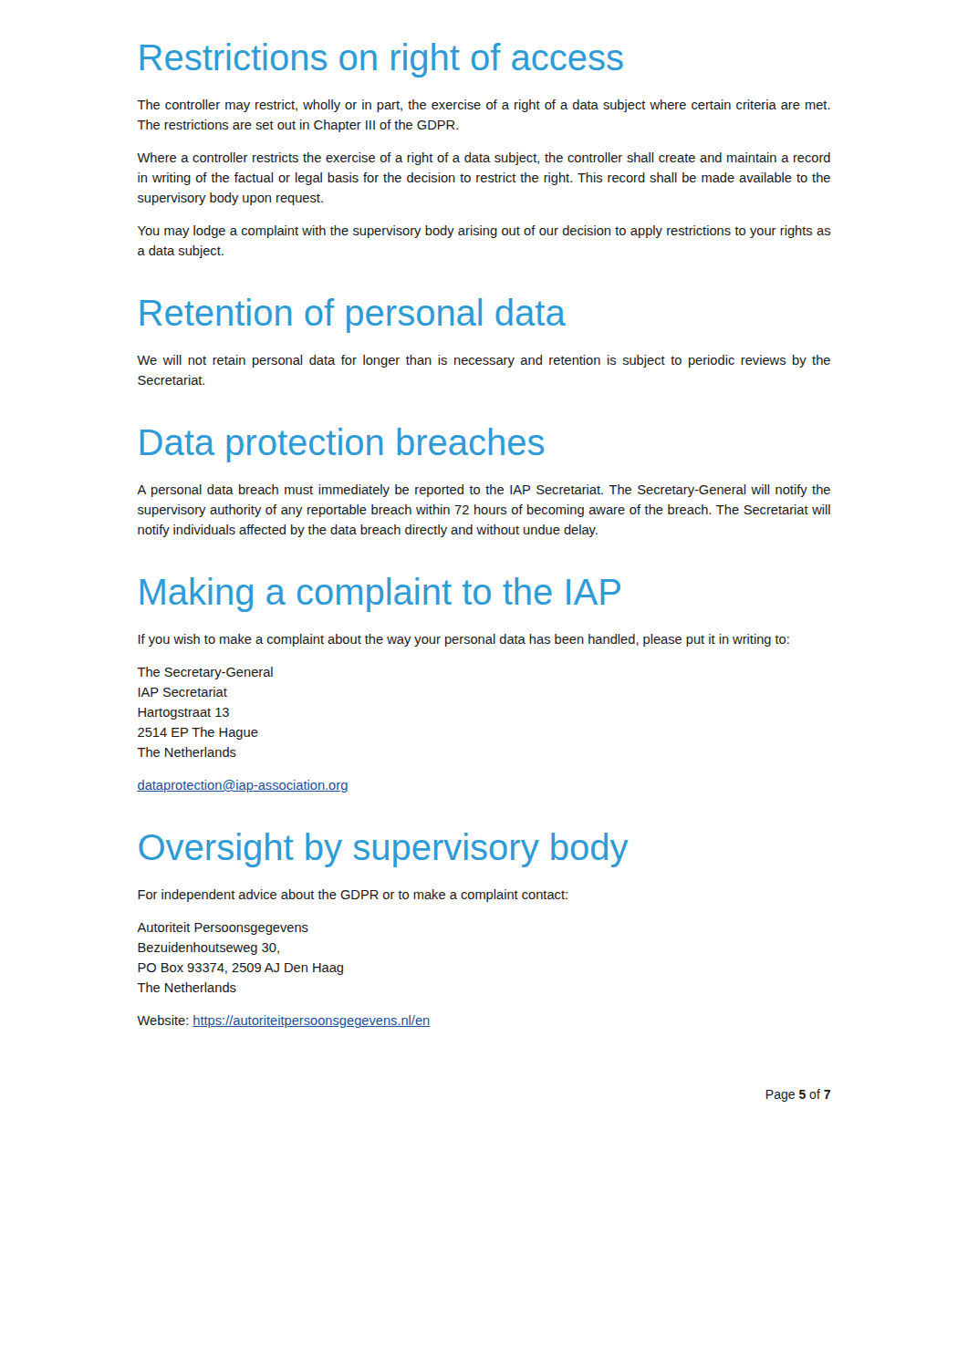Restrictions on right of access
The controller may restrict, wholly or in part, the exercise of a right of a data subject where certain criteria are met. The restrictions are set out in Chapter III of the GDPR.
Where a controller restricts the exercise of a right of a data subject, the controller shall create and maintain a record in writing of the factual or legal basis for the decision to restrict the right. This record shall be made available to the supervisory body upon request.
You may lodge a complaint with the supervisory body arising out of our decision to apply restrictions to your rights as a data subject.
Retention of personal data
We will not retain personal data for longer than is necessary and retention is subject to periodic reviews by the Secretariat.
Data protection breaches
A personal data breach must immediately be reported to the IAP Secretariat. The Secretary-General will notify the supervisory authority of any reportable breach within 72 hours of becoming aware of the breach. The Secretariat will notify individuals affected by the data breach directly and without undue delay.
Making a complaint to the IAP
If you wish to make a complaint about the way your personal data has been handled, please put it in writing to:
The Secretary-General
IAP Secretariat
Hartogstraat 13
2514 EP The Hague
The Netherlands
dataprotection@iap-association.org
Oversight by supervisory body
For independent advice about the GDPR or to make a complaint contact:
Autoriteit Persoonsgegevens
Bezuidenhoutseweg 30,
PO Box 93374, 2509 AJ Den Haag
The Netherlands
Website: https://autoriteitpersoonsgegevens.nl/en
Page 5 of 7